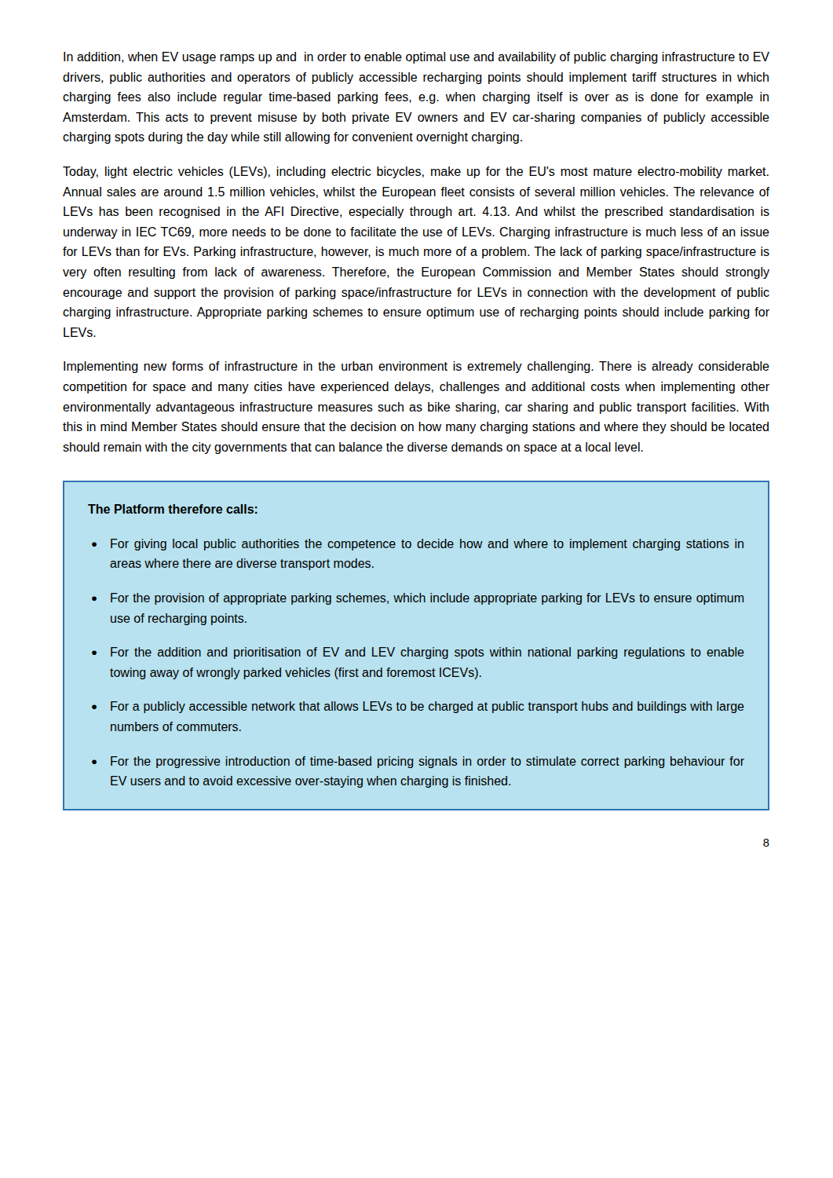In addition, when EV usage ramps up and in order to enable optimal use and availability of public charging infrastructure to EV drivers, public authorities and operators of publicly accessible recharging points should implement tariff structures in which charging fees also include regular time-based parking fees, e.g. when charging itself is over as is done for example in Amsterdam. This acts to prevent misuse by both private EV owners and EV car-sharing companies of publicly accessible charging spots during the day while still allowing for convenient overnight charging.
Today, light electric vehicles (LEVs), including electric bicycles, make up for the EU's most mature electro-mobility market. Annual sales are around 1.5 million vehicles, whilst the European fleet consists of several million vehicles. The relevance of LEVs has been recognised in the AFI Directive, especially through art. 4.13. And whilst the prescribed standardisation is underway in IEC TC69, more needs to be done to facilitate the use of LEVs. Charging infrastructure is much less of an issue for LEVs than for EVs. Parking infrastructure, however, is much more of a problem. The lack of parking space/infrastructure is very often resulting from lack of awareness. Therefore, the European Commission and Member States should strongly encourage and support the provision of parking space/infrastructure for LEVs in connection with the development of public charging infrastructure. Appropriate parking schemes to ensure optimum use of recharging points should include parking for LEVs.
Implementing new forms of infrastructure in the urban environment is extremely challenging. There is already considerable competition for space and many cities have experienced delays, challenges and additional costs when implementing other environmentally advantageous infrastructure measures such as bike sharing, car sharing and public transport facilities. With this in mind Member States should ensure that the decision on how many charging stations and where they should be located should remain with the city governments that can balance the diverse demands on space at a local level.
The Platform therefore calls:
For giving local public authorities the competence to decide how and where to implement charging stations in areas where there are diverse transport modes.
For the provision of appropriate parking schemes, which include appropriate parking for LEVs to ensure optimum use of recharging points.
For the addition and prioritisation of EV and LEV charging spots within national parking regulations to enable towing away of wrongly parked vehicles (first and foremost ICEVs).
For a publicly accessible network that allows LEVs to be charged at public transport hubs and buildings with large numbers of commuters.
For the progressive introduction of time-based pricing signals in order to stimulate correct parking behaviour for EV users and to avoid excessive over-staying when charging is finished.
8